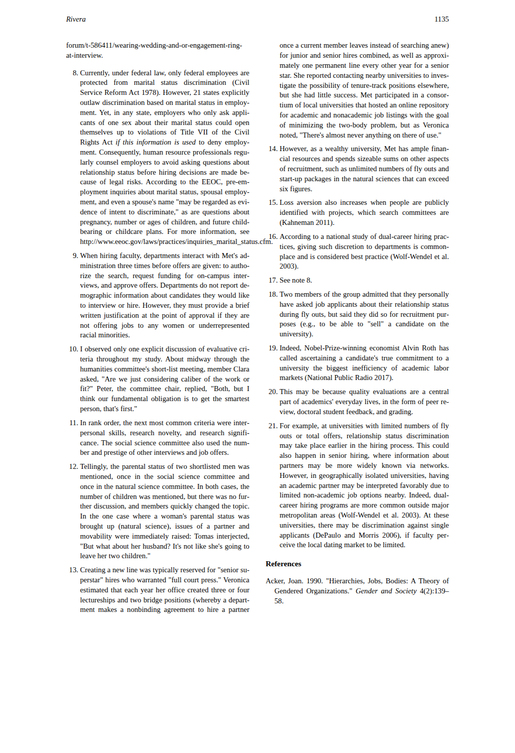Rivera 1135
forum/t-586411/wearing-wedding-and-or-engagement-ring-at-interview.
Currently, under federal law, only federal employees are protected from marital status discrimination (Civil Service Reform Act 1978). However, 21 states explicitly outlaw discrimination based on marital status in employment. Yet, in any state, employers who only ask applicants of one sex about their marital status could open themselves up to violations of Title VII of the Civil Rights Act if this information is used to deny employment. Consequently, human resource professionals regularly counsel employers to avoid asking questions about relationship status before hiring decisions are made because of legal risks. According to the EEOC, pre-employment inquiries about marital status, spousal employment, and even a spouse's name "may be regarded as evidence of intent to discriminate," as are questions about pregnancy, number or ages of children, and future childbearing or childcare plans. For more information, see http://www.eeoc.gov/laws/practices/inquiries_marital_status.cfm.
When hiring faculty, departments interact with Met's administration three times before offers are given: to authorize the search, request funding for on-campus interviews, and approve offers. Departments do not report demographic information about candidates they would like to interview or hire. However, they must provide a brief written justification at the point of approval if they are not offering jobs to any women or underrepresented racial minorities.
I observed only one explicit discussion of evaluative criteria throughout my study. About midway through the humanities committee's short-list meeting, member Clara asked, "Are we just considering caliber of the work or fit?" Peter, the committee chair, replied, "Both, but I think our fundamental obligation is to get the smartest person, that's first."
In rank order, the next most common criteria were interpersonal skills, research novelty, and research significance. The social science committee also used the number and prestige of other interviews and job offers.
Tellingly, the parental status of two shortlisted men was mentioned, once in the social science committee and once in the natural science committee. In both cases, the number of children was mentioned, but there was no further discussion, and members quickly changed the topic. In the one case where a woman's parental status was brought up (natural science), issues of a partner and movability were immediately raised: Tomas interjected, "But what about her husband? It's not like she's going to leave her two children."
Creating a new line was typically reserved for "senior superstar" hires who warranted "full court press." Veronica estimated that each year her office created three or four lectureships and two bridge positions (whereby a department makes a nonbinding agreement to hire a partner once a current member leaves instead of searching anew) for junior and senior hires combined, as well as approximately one permanent line every other year for a senior star. She reported contacting nearby universities to investigate the possibility of tenure-track positions elsewhere, but she had little success. Met participated in a consortium of local universities that hosted an online repository for academic and nonacademic job listings with the goal of minimizing the two-body problem, but as Veronica noted, "There's almost never anything on there of use."
However, as a wealthy university, Met has ample financial resources and spends sizeable sums on other aspects of recruitment, such as unlimited numbers of fly outs and start-up packages in the natural sciences that can exceed six figures.
Loss aversion also increases when people are publicly identified with projects, which search committees are (Kahneman 2011).
According to a national study of dual-career hiring practices, giving such discretion to departments is commonplace and is considered best practice (Wolf-Wendel et al. 2003).
See note 8.
Two members of the group admitted that they personally have asked job applicants about their relationship status during fly outs, but said they did so for recruitment purposes (e.g., to be able to "sell" a candidate on the university).
Indeed, Nobel-Prize-winning economist Alvin Roth has called ascertaining a candidate's true commitment to a university the biggest inefficiency of academic labor markets (National Public Radio 2017).
This may be because quality evaluations are a central part of academics' everyday lives, in the form of peer review, doctoral student feedback, and grading.
For example, at universities with limited numbers of fly outs or total offers, relationship status discrimination may take place earlier in the hiring process. This could also happen in senior hiring, where information about partners may be more widely known via networks. However, in geographically isolated universities, having an academic partner may be interpreted favorably due to limited non-academic job options nearby. Indeed, dual-career hiring programs are more common outside major metropolitan areas (Wolf-Wendel et al. 2003). At these universities, there may be discrimination against single applicants (DePaulo and Morris 2006), if faculty perceive the local dating market to be limited.
References
Acker, Joan. 1990. "Hierarchies, Jobs, Bodies: A Theory of Gendered Organizations." Gender and Society 4(2):139–58.